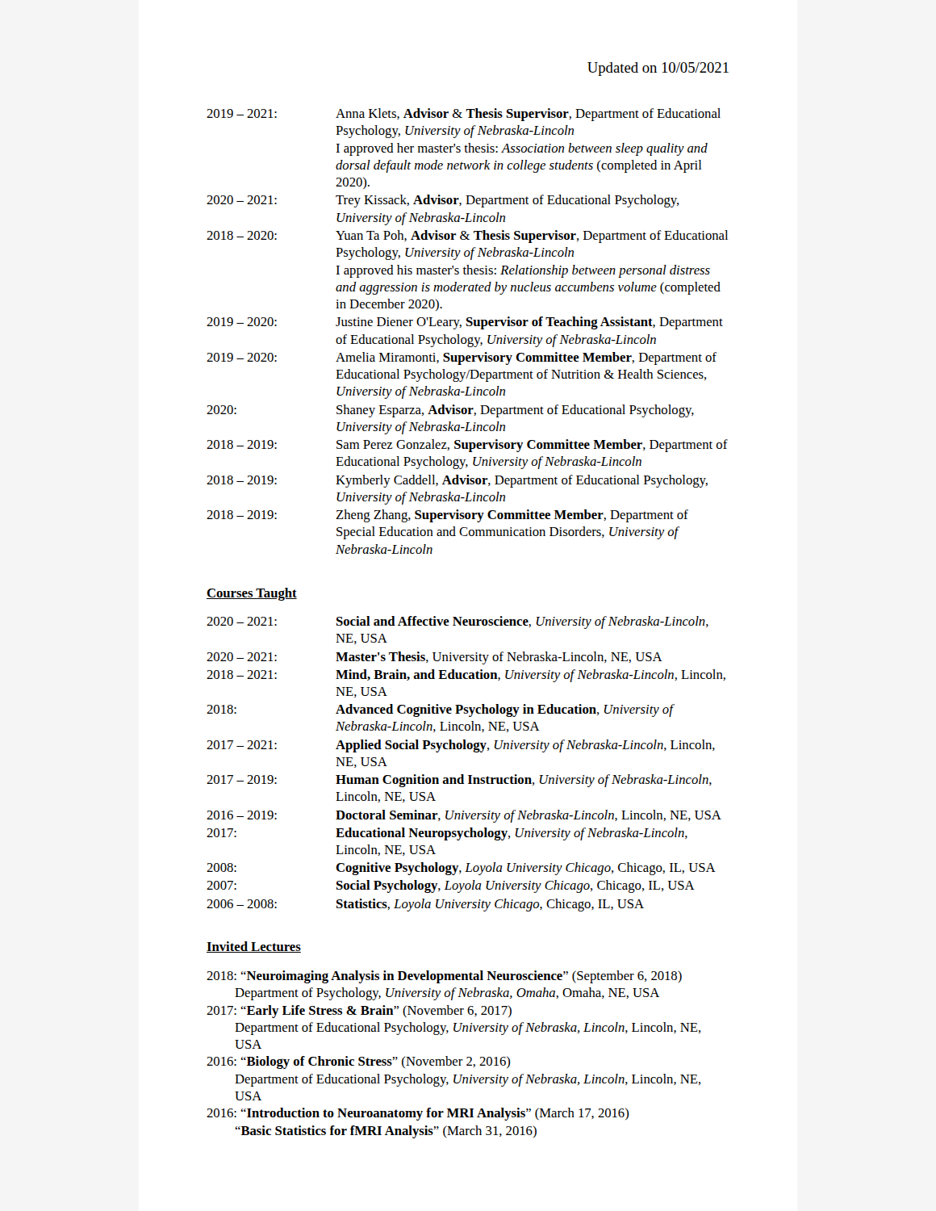Updated on 10/05/2021
2019 – 2021:
Anna Klets, Advisor & Thesis Supervisor, Department of Educational Psychology, University of Nebraska-Lincoln
I approved her master's thesis: Association between sleep quality and dorsal default mode network in college students (completed in April 2020).
2020 – 2021:
Trey Kissack, Advisor, Department of Educational Psychology, University of Nebraska-Lincoln
2018 – 2020:
Yuan Ta Poh, Advisor & Thesis Supervisor, Department of Educational Psychology, University of Nebraska-Lincoln
I approved his master's thesis: Relationship between personal distress and aggression is moderated by nucleus accumbens volume (completed in December 2020).
2019 – 2020:
Justine Diener O'Leary, Supervisor of Teaching Assistant, Department of Educational Psychology, University of Nebraska-Lincoln
2019 – 2020:
Amelia Miramonti, Supervisory Committee Member, Department of Educational Psychology/Department of Nutrition & Health Sciences, University of Nebraska-Lincoln
2020:
Shaney Esparza, Advisor, Department of Educational Psychology, University of Nebraska-Lincoln
2018 – 2019:
Sam Perez Gonzalez, Supervisory Committee Member, Department of Educational Psychology, University of Nebraska-Lincoln
2018 – 2019:
Kymberly Caddell, Advisor, Department of Educational Psychology, University of Nebraska-Lincoln
2018 – 2019:
Zheng Zhang, Supervisory Committee Member, Department of Special Education and Communication Disorders, University of Nebraska-Lincoln
Courses Taught
2020 – 2021:
Social and Affective Neuroscience, University of Nebraska-Lincoln, NE, USA
2020 – 2021:
Master's Thesis, University of Nebraska-Lincoln, NE, USA
2018 – 2021:
Mind, Brain, and Education, University of Nebraska-Lincoln, Lincoln, NE, USA
2018:
Advanced Cognitive Psychology in Education, University of Nebraska-Lincoln, Lincoln, NE, USA
2017 – 2021:
Applied Social Psychology, University of Nebraska-Lincoln, Lincoln, NE, USA
2017 – 2019:
Human Cognition and Instruction, University of Nebraska-Lincoln, Lincoln, NE, USA
2016 – 2019:
Doctoral Seminar, University of Nebraska-Lincoln, Lincoln, NE, USA
2017:
Educational Neuropsychology, University of Nebraska-Lincoln, Lincoln, NE, USA
2008:
Cognitive Psychology, Loyola University Chicago, Chicago, IL, USA
2007:
Social Psychology, Loyola University Chicago, Chicago, IL, USA
2006 – 2008:
Statistics, Loyola University Chicago, Chicago, IL, USA
Invited Lectures
2018: “Neuroimaging Analysis in Developmental Neuroscience” (September 6, 2018)
Department of Psychology, University of Nebraska, Omaha, Omaha, NE, USA
2017: “Early Life Stress & Brain” (November 6, 2017)
Department of Educational Psychology, University of Nebraska, Lincoln, Lincoln, NE, USA
2016: “Biology of Chronic Stress” (November 2, 2016)
Department of Educational Psychology, University of Nebraska, Lincoln, Lincoln, NE, USA
2016: “Introduction to Neuroanatomy for MRI Analysis” (March 17, 2016)
“Basic Statistics for fMRI Analysis” (March 31, 2016)